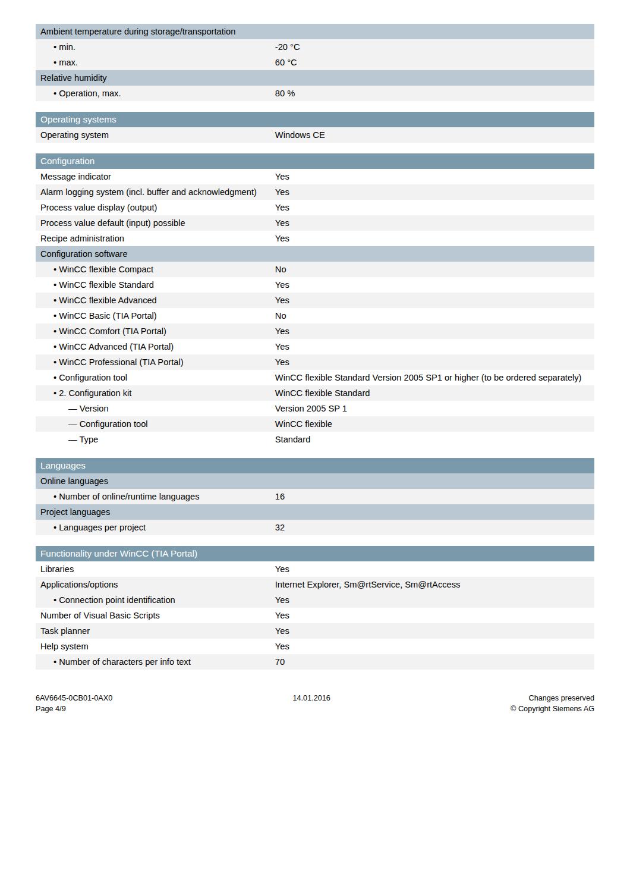| Ambient temperature during storage/transportation |
| • min. | -20 °C |
| • max. | 60 °C |
| Relative humidity |
| • Operation, max. | 80 % |
| Operating systems |
| Operating system | Windows CE |
| Configuration |
| Message indicator | Yes |
| Alarm logging system (incl. buffer and acknowledgment) | Yes |
| Process value display (output) | Yes |
| Process value default (input) possible | Yes |
| Recipe administration | Yes |
| Configuration software |
| • WinCC flexible Compact | No |
| • WinCC flexible Standard | Yes |
| • WinCC flexible Advanced | Yes |
| • WinCC Basic (TIA Portal) | No |
| • WinCC Comfort (TIA Portal) | Yes |
| • WinCC Advanced (TIA Portal) | Yes |
| • WinCC Professional (TIA Portal) | Yes |
| • Configuration tool | WinCC flexible Standard Version 2005 SP1 or higher (to be ordered separately) |
| • 2. Configuration kit | WinCC flexible Standard |
| — Version | Version 2005 SP 1 |
| — Configuration tool | WinCC flexible |
| — Type | Standard |
| Languages |
| Online languages |
| • Number of online/runtime languages | 16 |
| Project languages |
| • Languages per project | 32 |
| Functionality under WinCC (TIA Portal) |
| Libraries | Yes |
| Applications/options | Internet Explorer, Sm@rtService, Sm@rtAccess |
| • Connection point identification | Yes |
| Number of Visual Basic Scripts | Yes |
| Task planner | Yes |
| Help system | Yes |
| • Number of characters per info text | 70 |
6AV6645-0CB01-0AX0
Page 4/9
14.01.2016
Changes preserved
© Copyright Siemens AG